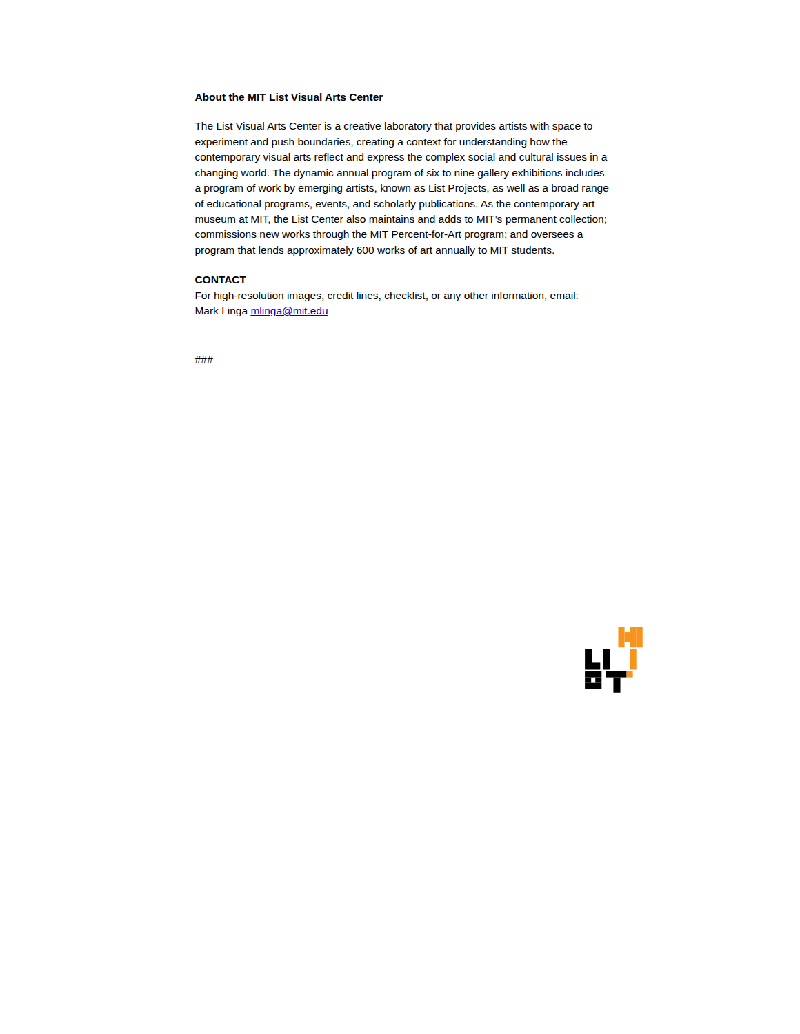About the MIT List Visual Arts Center
The List Visual Arts Center is a creative laboratory that provides artists with space to experiment and push boundaries, creating a context for understanding how the contemporary visual arts reflect and express the complex social and cultural issues in a changing world. The dynamic annual program of six to nine gallery exhibitions includes a program of work by emerging artists, known as List Projects, as well as a broad range of educational programs, events, and scholarly publications. As the contemporary art museum at MIT, the List Center also maintains and adds to MIT’s permanent collection; commissions new works through the MIT Percent-for-Art program; and oversees a program that lends approximately 600 works of art annually to MIT students.
CONTACT
For high-resolution images, credit lines, checklist, or any other information, email:
Mark Linga mlinga@mit.edu
###